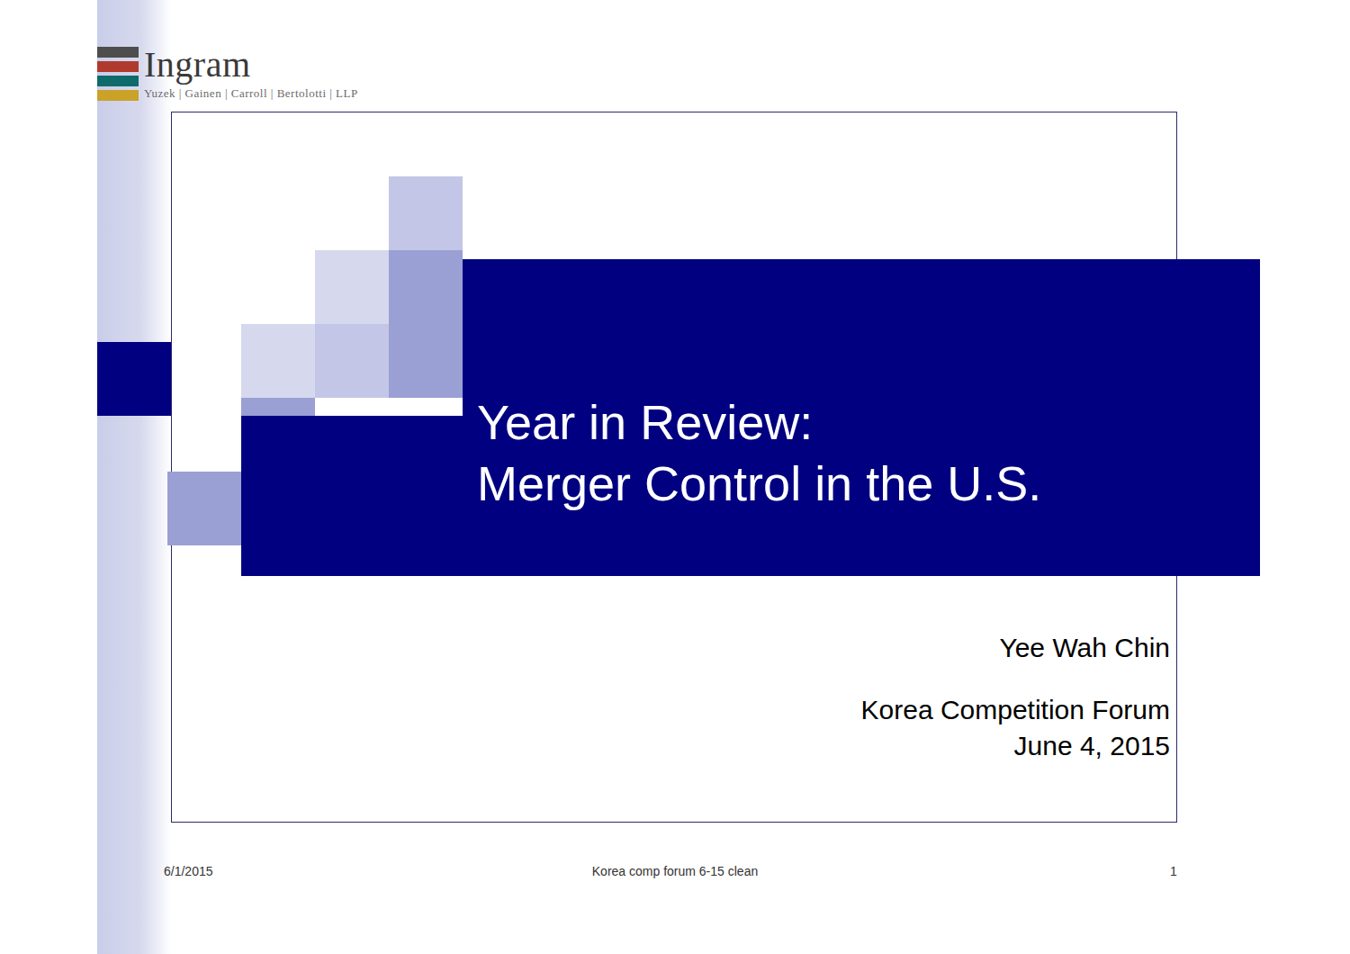Ingram
Yuzek | Gainen | Carroll | Bertolotti | LLP
Year in Review:
Merger Control in the U.S.
Yee Wah Chin
Korea Competition Forum
June 4, 2015
6/1/2015
Korea comp forum 6-15 clean
1